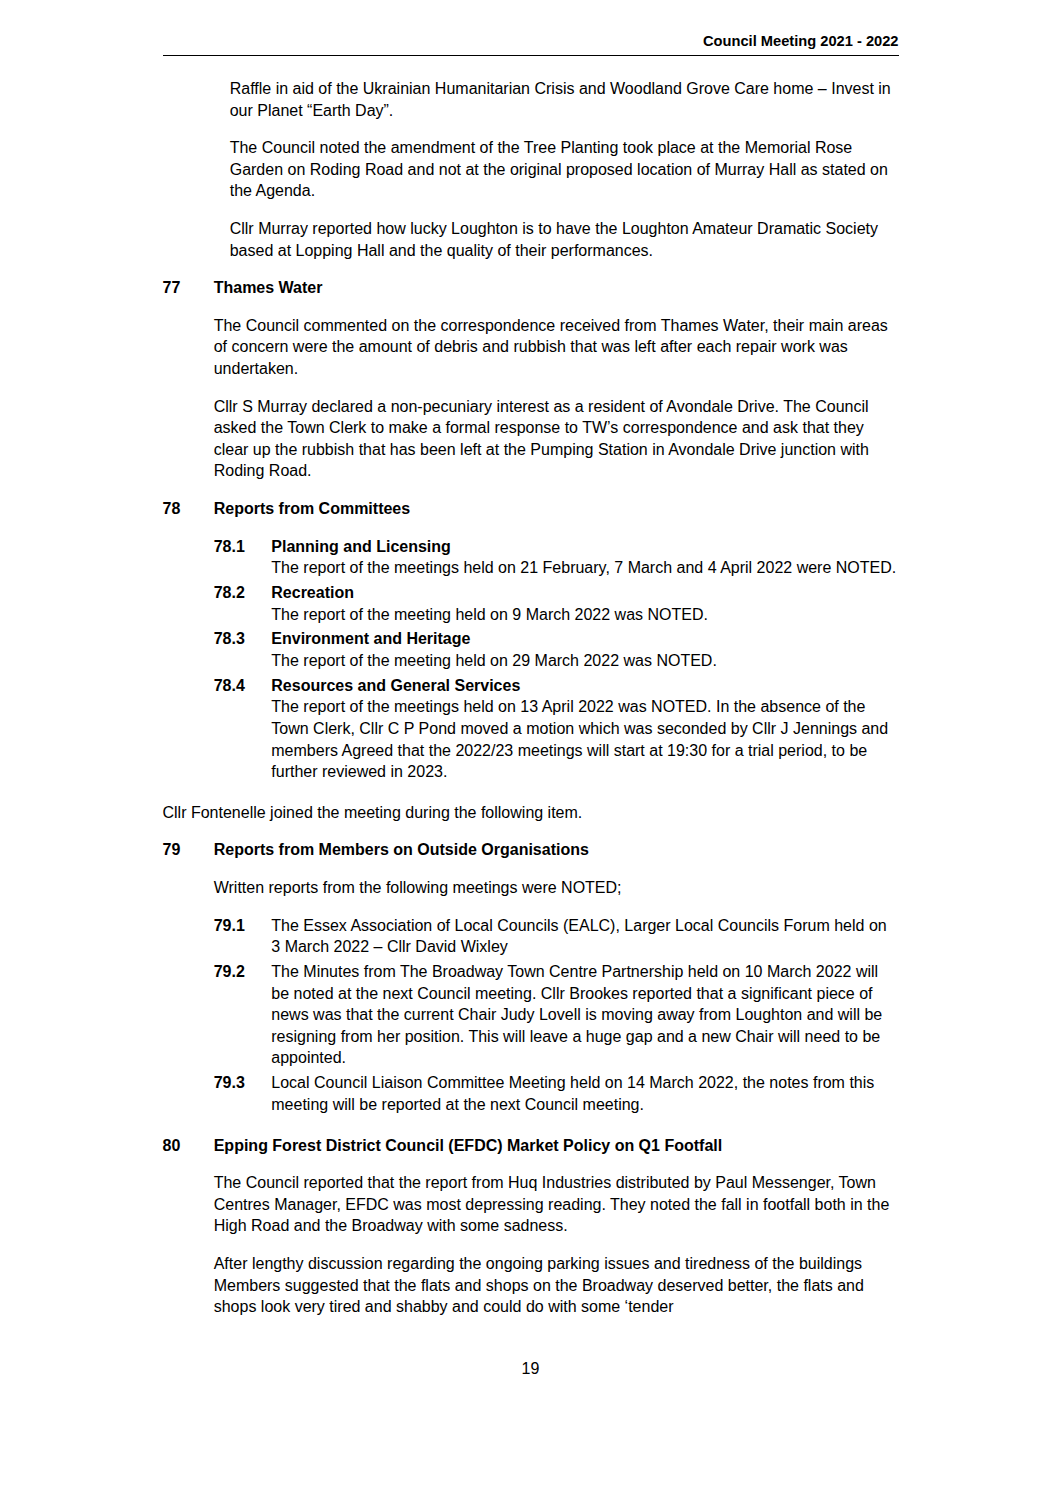Council Meeting 2021 - 2022
Raffle in aid of the Ukrainian Humanitarian Crisis and Woodland Grove Care home – Invest in our Planet “Earth Day”.
The Council noted the amendment of the Tree Planting took place at the Memorial Rose Garden on Roding Road and not at the original proposed location of Murray Hall as stated on the Agenda.
Cllr Murray reported how lucky Loughton is to have the Loughton Amateur Dramatic Society based at Lopping Hall and the quality of their performances.
77
Thames Water
The Council commented on the correspondence received from Thames Water, their main areas of concern were the amount of debris and rubbish that was left after each repair work was undertaken.
Cllr S Murray declared a non-pecuniary interest as a resident of Avondale Drive. The Council asked the Town Clerk to make a formal response to TW’s correspondence and ask that they clear up the rubbish that has been left at the Pumping Station in Avondale Drive junction with Roding Road.
78
Reports from Committees
78.1
Planning and Licensing
The report of the meetings held on 21 February, 7 March and 4 April 2022 were NOTED.
78.2
Recreation
The report of the meeting held on 9 March 2022 was NOTED.
78.3
Environment and Heritage
The report of the meeting held on 29 March 2022 was NOTED.
78.4
Resources and General Services
The report of the meetings held on 13 April 2022 was NOTED. In the absence of the Town Clerk, Cllr C P Pond moved a motion which was seconded by Cllr J Jennings and members Agreed that the 2022/23 meetings will start at 19:30 for a trial period, to be further reviewed in 2023.
Cllr Fontenelle joined the meeting during the following item.
79
Reports from Members on Outside Organisations
Written reports from the following meetings were NOTED;
79.1
The Essex Association of Local Councils (EALC), Larger Local Councils Forum held on 3 March 2022 – Cllr David Wixley
79.2
The Minutes from The Broadway Town Centre Partnership held on 10 March 2022 will be noted at the next Council meeting. Cllr Brookes reported that a significant piece of news was that the current Chair Judy Lovell is moving away from Loughton and will be resigning from her position. This will leave a huge gap and a new Chair will need to be appointed.
79.3
Local Council Liaison Committee Meeting held on 14 March 2022, the notes from this meeting will be reported at the next Council meeting.
80
Epping Forest District Council (EFDC) Market Policy on Q1 Footfall
The Council reported that the report from Huq Industries distributed by Paul Messenger, Town Centres Manager, EFDC was most depressing reading. They noted the fall in footfall both in the High Road and the Broadway with some sadness.
After lengthy discussion regarding the ongoing parking issues and tiredness of the buildings Members suggested that the flats and shops on the Broadway deserved better, the flats and shops look very tired and shabby and could do with some ‘tender
19